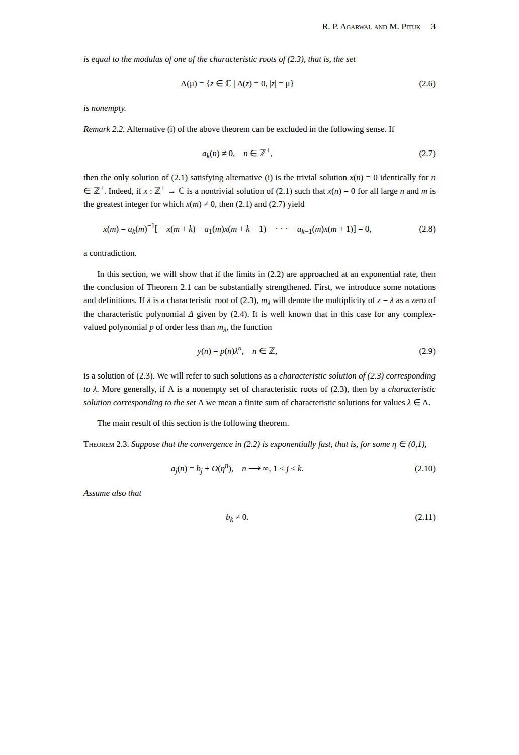R. P. Agarwal and M. Pituk3
is equal to the modulus of one of the characteristic roots of (2.3), that is, the set
Λ(μ) = {z ∈ ℂ | Δ(z) = 0, |z| = μ}
(2.6)
is nonempty.
Remark 2.2. Alternative (i) of the above theorem can be excluded in the following sense. If
ak(n) ≠ 0, n ∈ ℤ+,
(2.7)
then the only solution of (2.1) satisfying alternative (i) is the trivial solution x(n) = 0 identically for n ∈ ℤ+. Indeed, if x : ℤ+ → ℂ is a nontrivial solution of (2.1) such that x(n) = 0 for all large n and m is the greatest integer for which x(m) ≠ 0, then (2.1) and (2.7) yield
x(m) = ak(m)−1[ − x(m + k) − a1(m)x(m + k − 1) − · · · − ak−1(m)x(m + 1)] = 0,
(2.8)
a contradiction.
In this section, we will show that if the limits in (2.2) are approached at an exponential rate, then the conclusion of Theorem 2.1 can be substantially strengthened. First, we introduce some notations and definitions. If λ is a characteristic root of (2.3), mλ will denote the multiplicity of z = λ as a zero of the characteristic polynomial Δ given by (2.4). It is well known that in this case for any complex-valued polynomial p of order less than mλ, the function
y(n) = p(n)λn, n ∈ ℤ,
(2.9)
is a solution of (2.3). We will refer to such solutions as a characteristic solution of (2.3) corresponding to λ. More generally, if Λ is a nonempty set of characteristic roots of (2.3), then by a characteristic solution corresponding to the set Λ we mean a finite sum of characteristic solutions for values λ ∈ Λ.
The main result of this section is the following theorem.
Theorem 2.3. Suppose that the convergence in (2.2) is exponentially fast, that is, for some η ∈ (0,1),
aj(n) = bj + O(ηn), n ⟶ ∞, 1 ≤ j ≤ k.
(2.10)
Assume also that
bk ≠ 0.
(2.11)